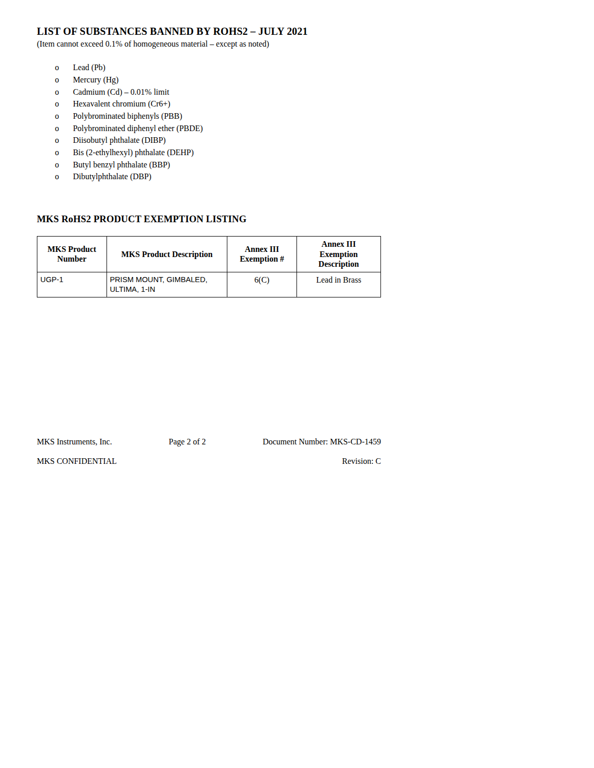LIST OF SUBSTANCES BANNED BY ROHS2 – JULY 2021
(Item cannot exceed 0.1% of homogeneous material – except as noted)
Lead (Pb)
Mercury (Hg)
Cadmium (Cd) – 0.01% limit
Hexavalent chromium (Cr6+)
Polybrominated biphenyls (PBB)
Polybrominated diphenyl ether (PBDE)
Diisobutyl phthalate (DIBP)
Bis (2-ethylhexyl) phthalate (DEHP)
Butyl benzyl phthalate (BBP)
Dibutylphthalate (DBP)
MKS RoHS2 PRODUCT EXEMPTION LISTING
| MKS Product Number | MKS Product Description | Annex III Exemption # | Annex III Exemption Description |
| --- | --- | --- | --- |
| UGP-1 | PRISM MOUNT, GIMBALED, ULTIMA, 1-IN | 6(C) | Lead in Brass |
MKS Instruments, Inc. Page 2 of 2 Document Number: MKS-CD-1459
MKS CONFIDENTIAL Revision: C